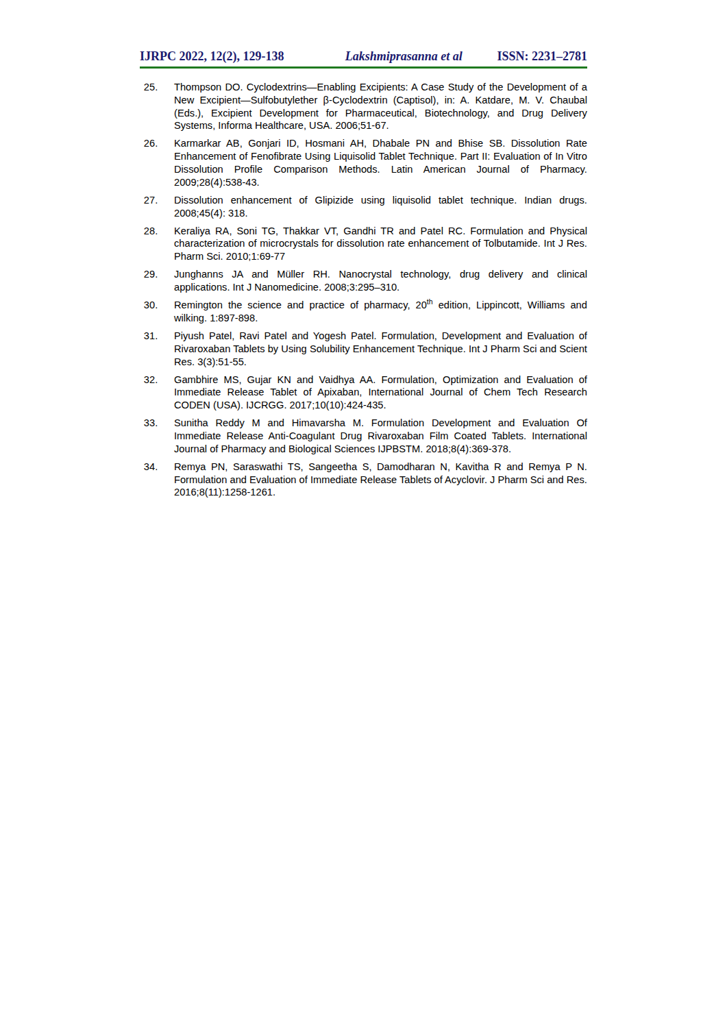IJRPC 2022, 12(2), 129-138 Lakshmiprasanna et al ISSN: 2231–2781
Thompson DO. Cyclodextrins—Enabling Excipients: A Case Study of the Development of a New Excipient—Sulfobutylether β-Cyclodextrin (Captisol), in: A. Katdare, M. V. Chaubal (Eds.), Excipient Development for Pharmaceutical, Biotechnology, and Drug Delivery Systems, Informa Healthcare, USA. 2006;51-67.
Karmarkar AB, Gonjari ID, Hosmani AH, Dhabale PN and Bhise SB. Dissolution Rate Enhancement of Fenofibrate Using Liquisolid Tablet Technique. Part II: Evaluation of In Vitro Dissolution Profile Comparison Methods. Latin American Journal of Pharmacy. 2009;28(4):538-43.
Dissolution enhancement of Glipizide using liquisolid tablet technique. Indian drugs. 2008;45(4): 318.
Keraliya RA, Soni TG, Thakkar VT, Gandhi TR and Patel RC. Formulation and Physical characterization of microcrystals for dissolution rate enhancement of Tolbutamide. Int J Res. Pharm Sci. 2010;1:69-77
Junghanns JA and Müller RH. Nanocrystal technology, drug delivery and clinical applications. Int J Nanomedicine. 2008;3:295–310.
Remington the science and practice of pharmacy, 20th edition, Lippincott, Williams and wilking. 1:897-898.
Piyush Patel, Ravi Patel and Yogesh Patel. Formulation, Development and Evaluation of Rivaroxaban Tablets by Using Solubility Enhancement Technique. Int J Pharm Sci and Scient Res. 3(3):51-55.
Gambhire MS, Gujar KN and Vaidhya AA. Formulation, Optimization and Evaluation of Immediate Release Tablet of Apixaban, International Journal of Chem Tech Research CODEN (USA). IJCRGG. 2017;10(10):424-435.
Sunitha Reddy M and Himavarsha M. Formulation Development and Evaluation Of Immediate Release Anti-Coagulant Drug Rivaroxaban Film Coated Tablets. International Journal of Pharmacy and Biological Sciences IJPBSTM. 2018;8(4):369-378.
Remya PN, Saraswathi TS, Sangeetha S, Damodharan N, Kavitha R and Remya P N. Formulation and Evaluation of Immediate Release Tablets of Acyclovir. J Pharm Sci and Res. 2016;8(11):1258-1261.